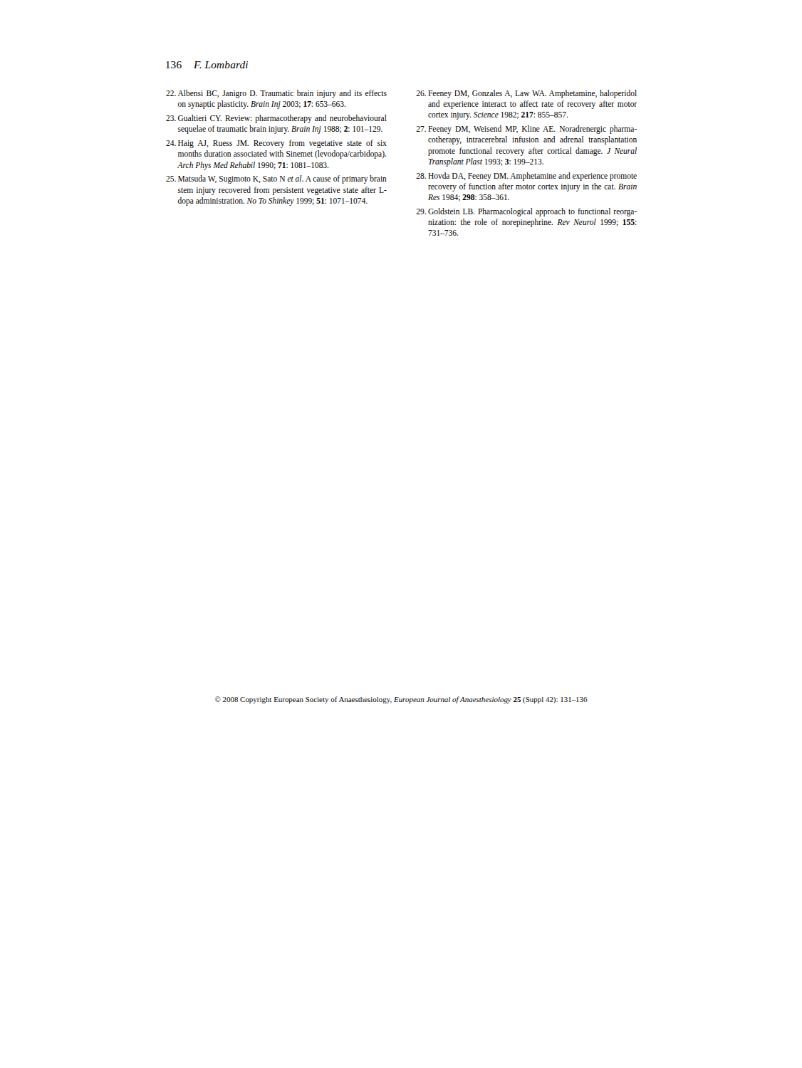136 F. Lombardi
22. Albensi BC, Janigro D. Traumatic brain injury and its effects on synaptic plasticity. Brain Inj 2003; 17: 653–663.
23. Gualtieri CY. Review: pharmacotherapy and neurobehavioural sequelae of traumatic brain injury. Brain Inj 1988; 2: 101–129.
24. Haig AJ, Ruess JM. Recovery from vegetative state of six months duration associated with Sinemet (levodopa/carbidopa). Arch Phys Med Rehabil 1990; 71: 1081–1083.
25. Matsuda W, Sugimoto K, Sato N et al. A cause of primary brain stem injury recovered from persistent vegetative state after L-dopa administration. No To Shinkey 1999; 51: 1071–1074.
26. Feeney DM, Gonzales A, Law WA. Amphetamine, haloperidol and experience interact to affect rate of recovery after motor cortex injury. Science 1982; 217: 855–857.
27. Feeney DM, Weisend MP, Kline AE. Noradrenergic pharmacotherapy, intracerebral infusion and adrenal transplantation promote functional recovery after cortical damage. J Neural Transplant Plast 1993; 3: 199–213.
28. Hovda DA, Feeney DM. Amphetamine and experience promote recovery of function after motor cortex injury in the cat. Brain Res 1984; 298: 358–361.
29. Goldstein LB. Pharmacological approach to functional reorganization: the role of norepinephrine. Rev Neurol 1999; 155: 731–736.
© 2008 Copyright European Society of Anaesthesiology, European Journal of Anaesthesiology 25 (Suppl 42): 131–136